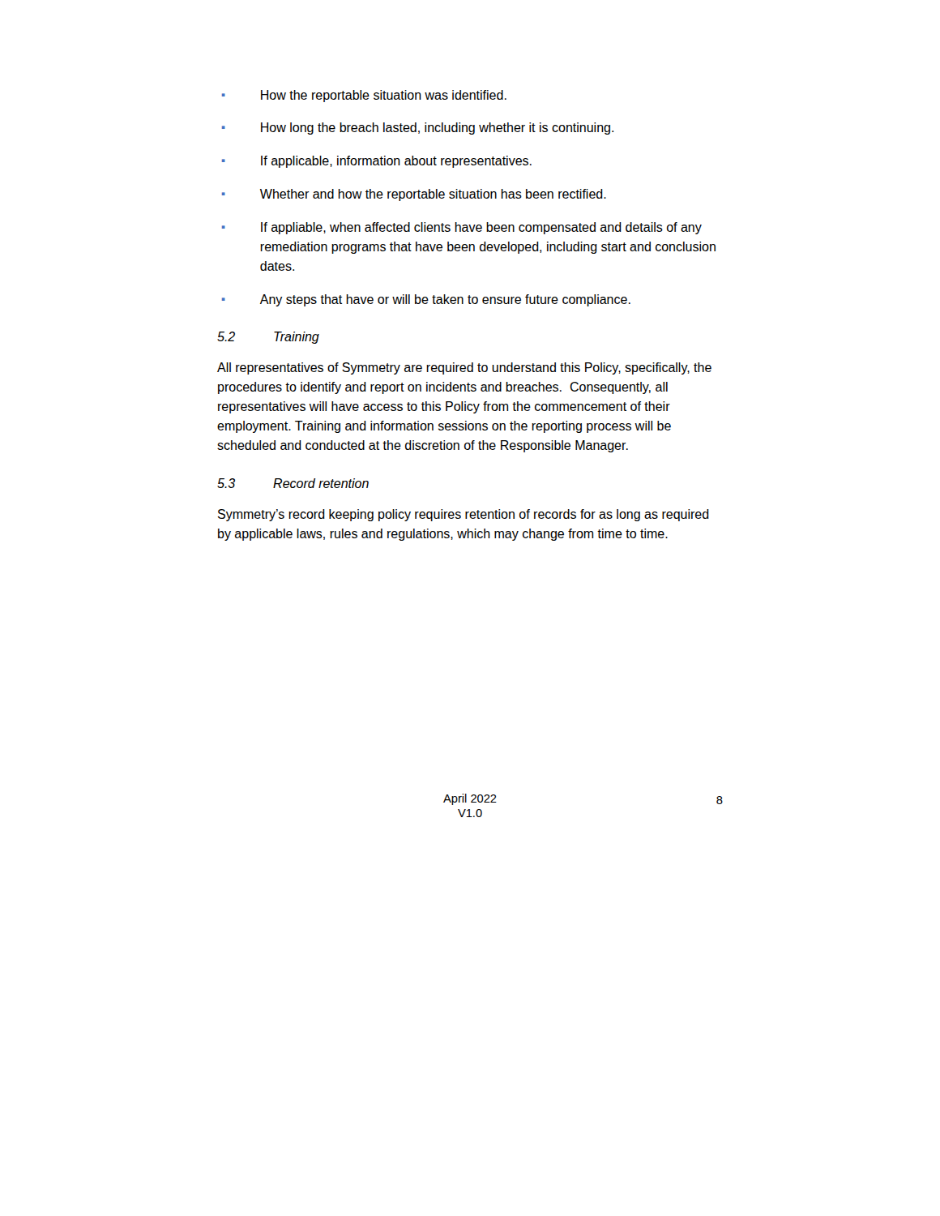How the reportable situation was identified.
How long the breach lasted, including whether it is continuing.
If applicable, information about representatives.
Whether and how the reportable situation has been rectified.
If appliable, when affected clients have been compensated and details of any remediation programs that have been developed, including start and conclusion dates.
Any steps that have or will be taken to ensure future compliance.
5.2 Training
All representatives of Symmetry are required to understand this Policy, specifically, the procedures to identify and report on incidents and breaches. Consequently, all representatives will have access to this Policy from the commencement of their employment. Training and information sessions on the reporting process will be scheduled and conducted at the discretion of the Responsible Manager.
5.3 Record retention
Symmetry’s record keeping policy requires retention of records for as long as required by applicable laws, rules and regulations, which may change from time to time.
April 2022
V1.0
8